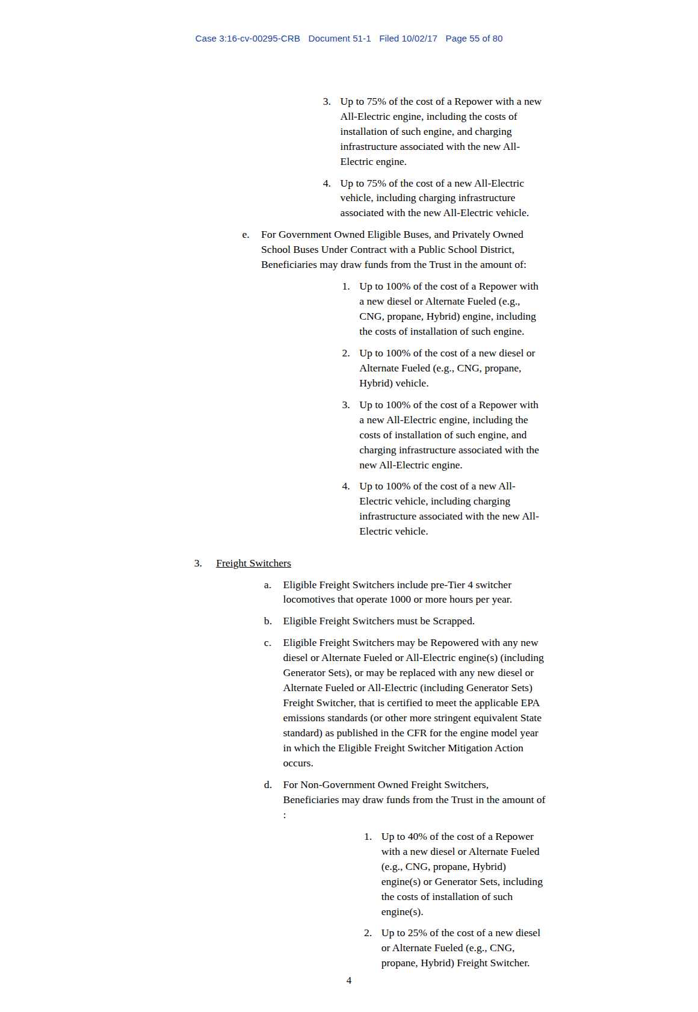Case 3:16-cv-00295-CRB Document 51-1 Filed 10/02/17 Page 55 of 80
3. Up to 75% of the cost of a Repower with a new All-Electric engine, including the costs of installation of such engine, and charging infrastructure associated with the new All-Electric engine.
4. Up to 75% of the cost of a new All-Electric vehicle, including charging infrastructure associated with the new All-Electric vehicle.
e. For Government Owned Eligible Buses, and Privately Owned School Buses Under Contract with a Public School District, Beneficiaries may draw funds from the Trust in the amount of:
1. Up to 100% of the cost of a Repower with a new diesel or Alternate Fueled (e.g., CNG, propane, Hybrid) engine, including the costs of installation of such engine.
2. Up to 100% of the cost of a new diesel or Alternate Fueled (e.g., CNG, propane, Hybrid) vehicle.
3. Up to 100% of the cost of a Repower with a new All-Electric engine, including the costs of installation of such engine, and charging infrastructure associated with the new All-Electric engine.
4. Up to 100% of the cost of a new All-Electric vehicle, including charging infrastructure associated with the new All-Electric vehicle.
3. Freight Switchers
a. Eligible Freight Switchers include pre-Tier 4 switcher locomotives that operate 1000 or more hours per year.
b. Eligible Freight Switchers must be Scrapped.
c. Eligible Freight Switchers may be Repowered with any new diesel or Alternate Fueled or All-Electric engine(s) (including Generator Sets), or may be replaced with any new diesel or Alternate Fueled or All-Electric (including Generator Sets) Freight Switcher, that is certified to meet the applicable EPA emissions standards (or other more stringent equivalent State standard) as published in the CFR for the engine model year in which the Eligible Freight Switcher Mitigation Action occurs.
d. For Non-Government Owned Freight Switchers, Beneficiaries may draw funds from the Trust in the amount of :
1. Up to 40% of the cost of a Repower with a new diesel or Alternate Fueled (e.g., CNG, propane, Hybrid) engine(s) or Generator Sets, including the costs of installation of such engine(s).
2. Up to 25% of the cost of a new diesel or Alternate Fueled (e.g., CNG, propane, Hybrid) Freight Switcher.
4